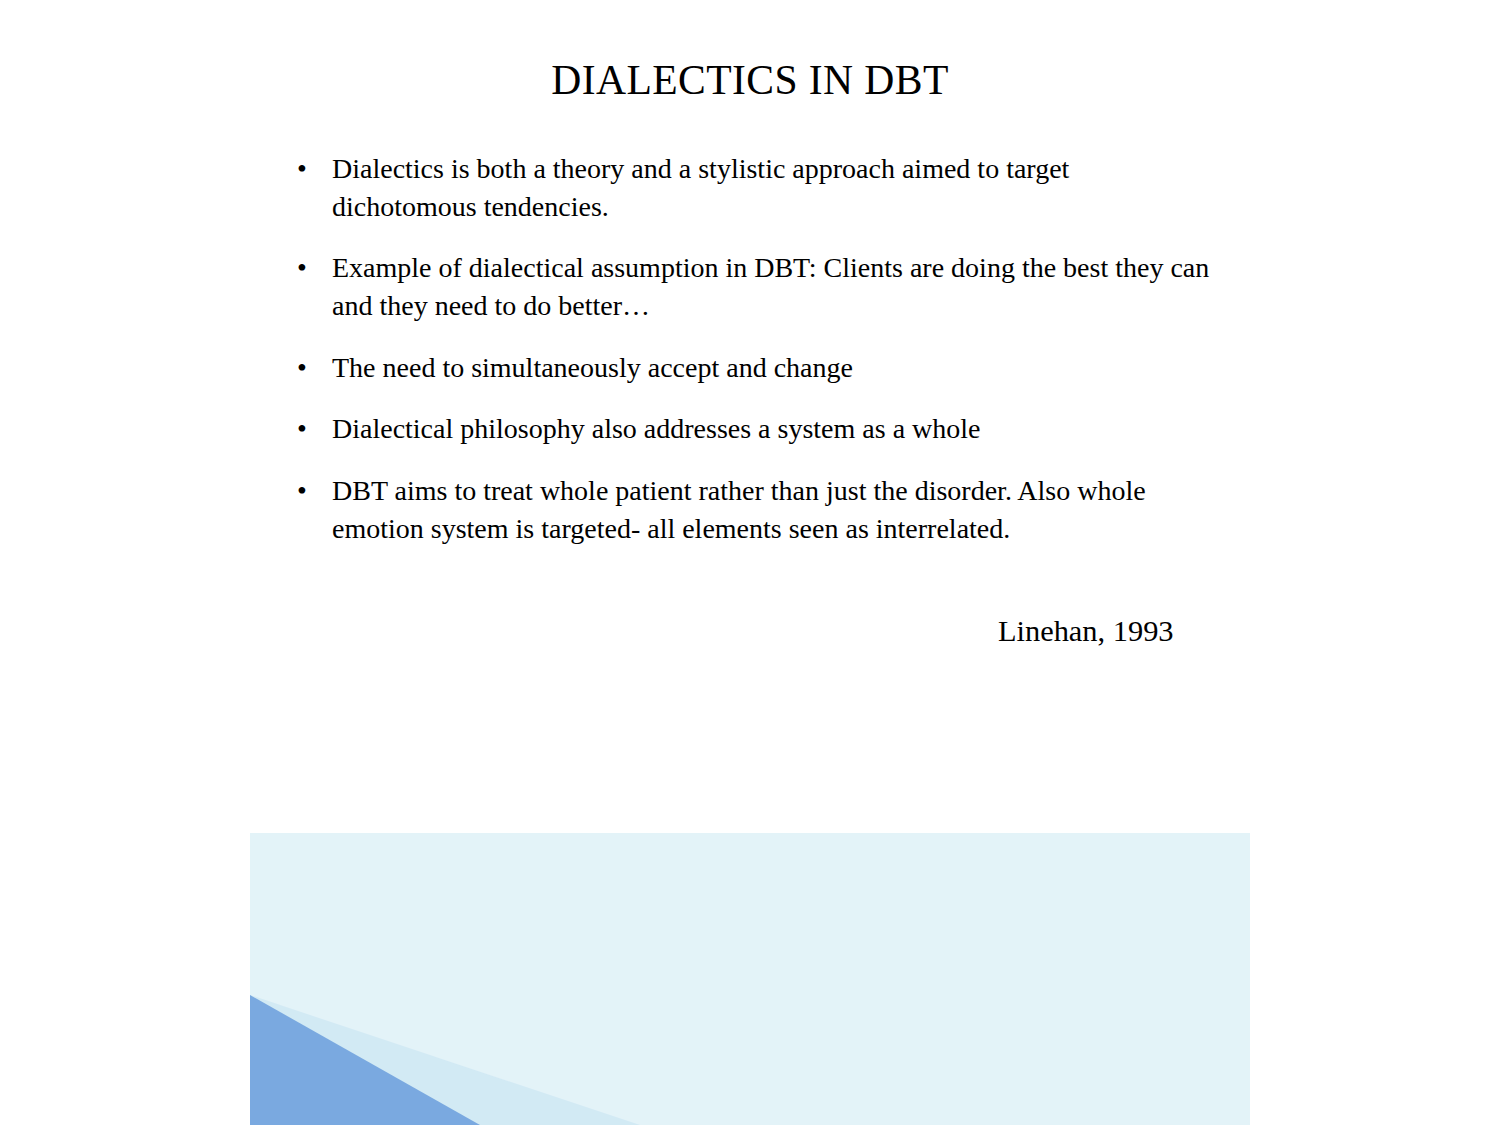DIALECTICS IN DBT
Dialectics is both a theory and a stylistic approach aimed to target dichotomous tendencies.
Example of dialectical assumption in DBT: Clients are doing the best they can and they need to do better…
The need to simultaneously accept and change
Dialectical philosophy also addresses a system as a whole
DBT aims to treat whole patient rather than just the disorder. Also whole emotion system is targeted- all elements seen as interrelated.
Linehan, 1993